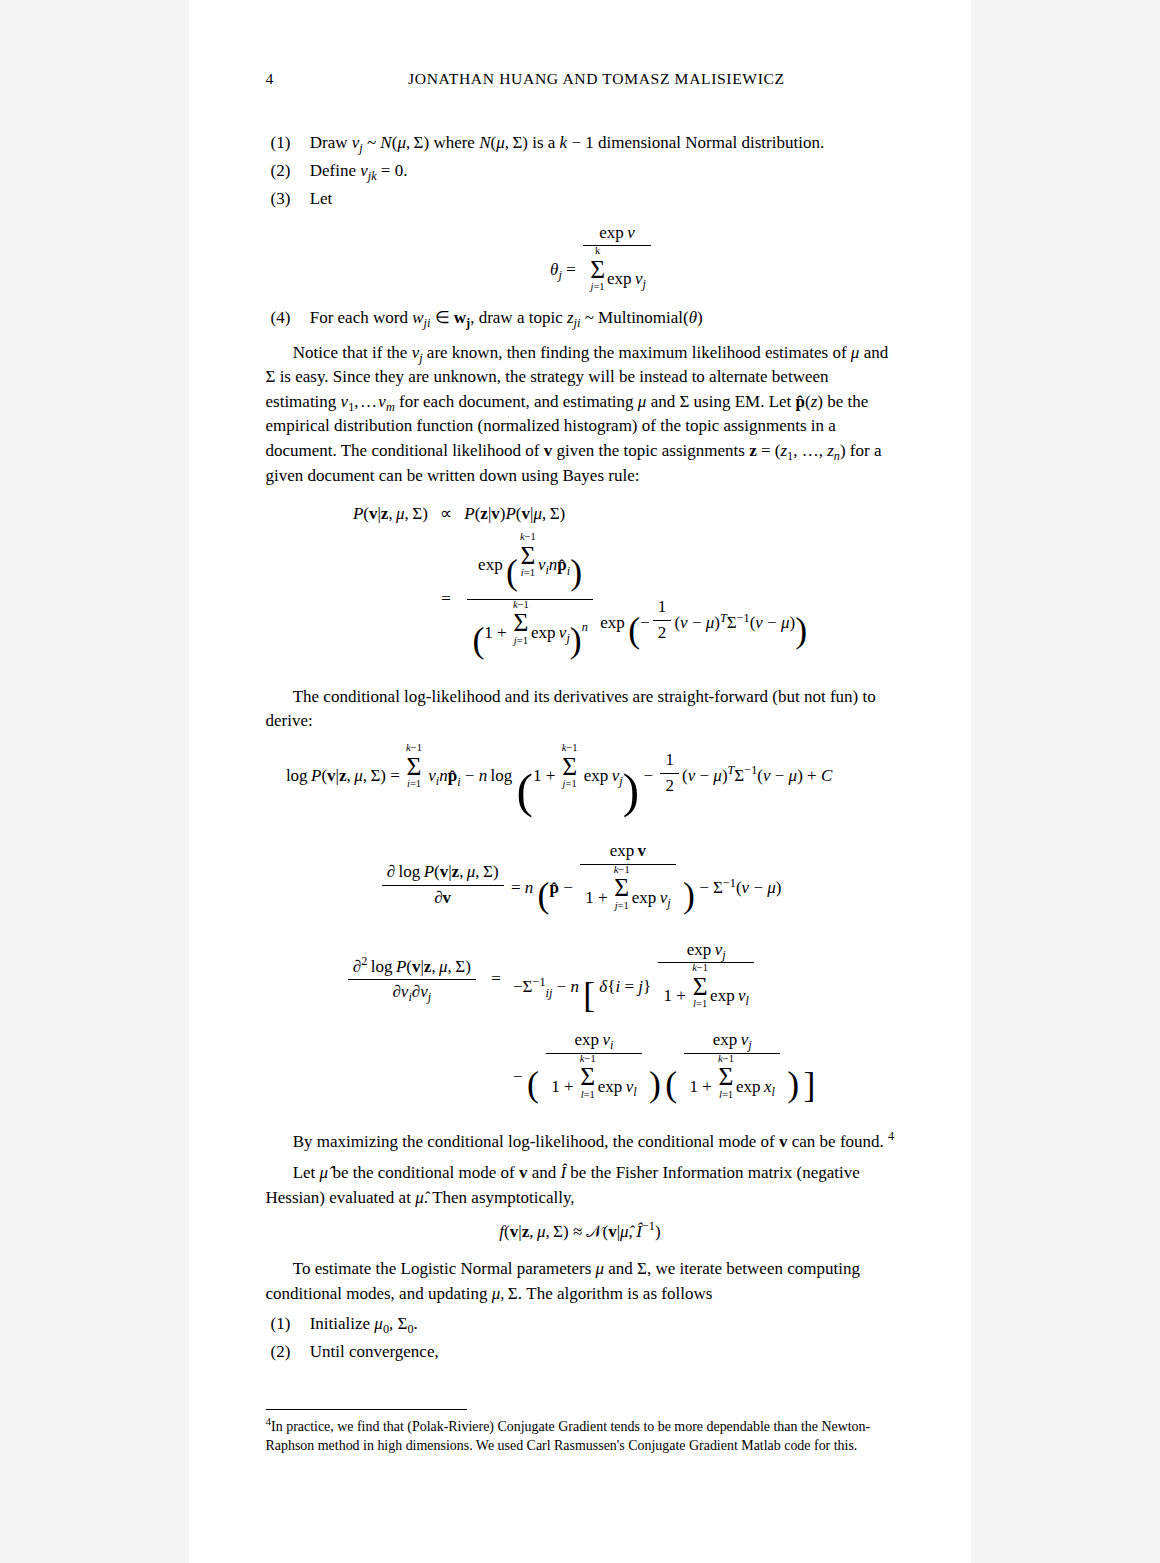4 JONATHAN HUANG AND TOMASZ MALISIEWICZ
(1) Draw vj ~ N(μ, Σ) where N(μ, Σ) is a k − 1 dimensional Normal distribution.
(2) Define vjk = 0.
(3) Let
θj = exp v kΣj=1 exp vj
(4) For each word wji ∈ wj, draw a topic zji ~ Multinomial(θ)
Notice that if the vj are known, then finding the maximum likelihood estimates of μ and Σ is easy. Since they are unknown, the strategy will be instead to alternate between estimating v1, … vm for each document, and estimating μ and Σ using EM. Let p̂(z) be the empirical distribution function (normalized histogram) of the topic assignments in a document. The conditional likelihood of v given the topic assignments z = (z1, …, zn) for a given document can be written down using Bayes rule:
| P ( v / z , μ , Σ) | ∝ | P ( z / v ) P ( v / μ , Σ) |
| | = | exp ( k −1 Σ i =1 v i n p̂ i ) ( 1 + k −1 Σ j =1 exp v j ) n exp ( − 1 2 ( v − μ ) T Σ −1 ( v − μ ) ) |
The conditional log-likelihood and its derivatives are straight-forward (but not fun) to derive:
log P(v|z, μ, Σ) = k−1 Σi=1 vi np̂i − n log (1 + k−1 Σj=1 exp vj) − 12(v − μ)TΣ−1(v − μ) + C
∂ log P(v|z, μ, Σ) ∂v = n (p̂ − exp v 1 + k−1 Σj=1 exp vj ) − Σ−1(v − μ)
| ∂ 2 log P ( v / z , μ , Σ) ∂ v i ∂ v j | = | −Σ −1 ij − n [ δ { i = j } exp v j 1 + k −1 Σ l =1 exp v l |
| | | − ( exp v i 1 + k −1 Σ l =1 exp v l ) ( exp v j 1 + k −1 Σ l =1 exp x l ) ] |
By maximizing the conditional log-likelihood, the conditional mode of v can be found. 4
Let μ̂ be the conditional mode of v and Î be the Fisher Information matrix (negative Hessian) evaluated at μ̂. Then asymptotically,
f(v|z, μ, Σ) ≈ 𝒩(v|μ̂, Î−1)
To estimate the Logistic Normal parameters μ and Σ, we iterate between computing conditional modes, and updating μ, Σ. The algorithm is as follows
(1) Initialize μ0, Σ0.
(2) Until convergence,
4In practice, we find that (Polak-Riviere) Conjugate Gradient tends to be more dependable than the Newton-Raphson method in high dimensions. We used Carl Rasmussen's Conjugate Gradient Matlab code for this.